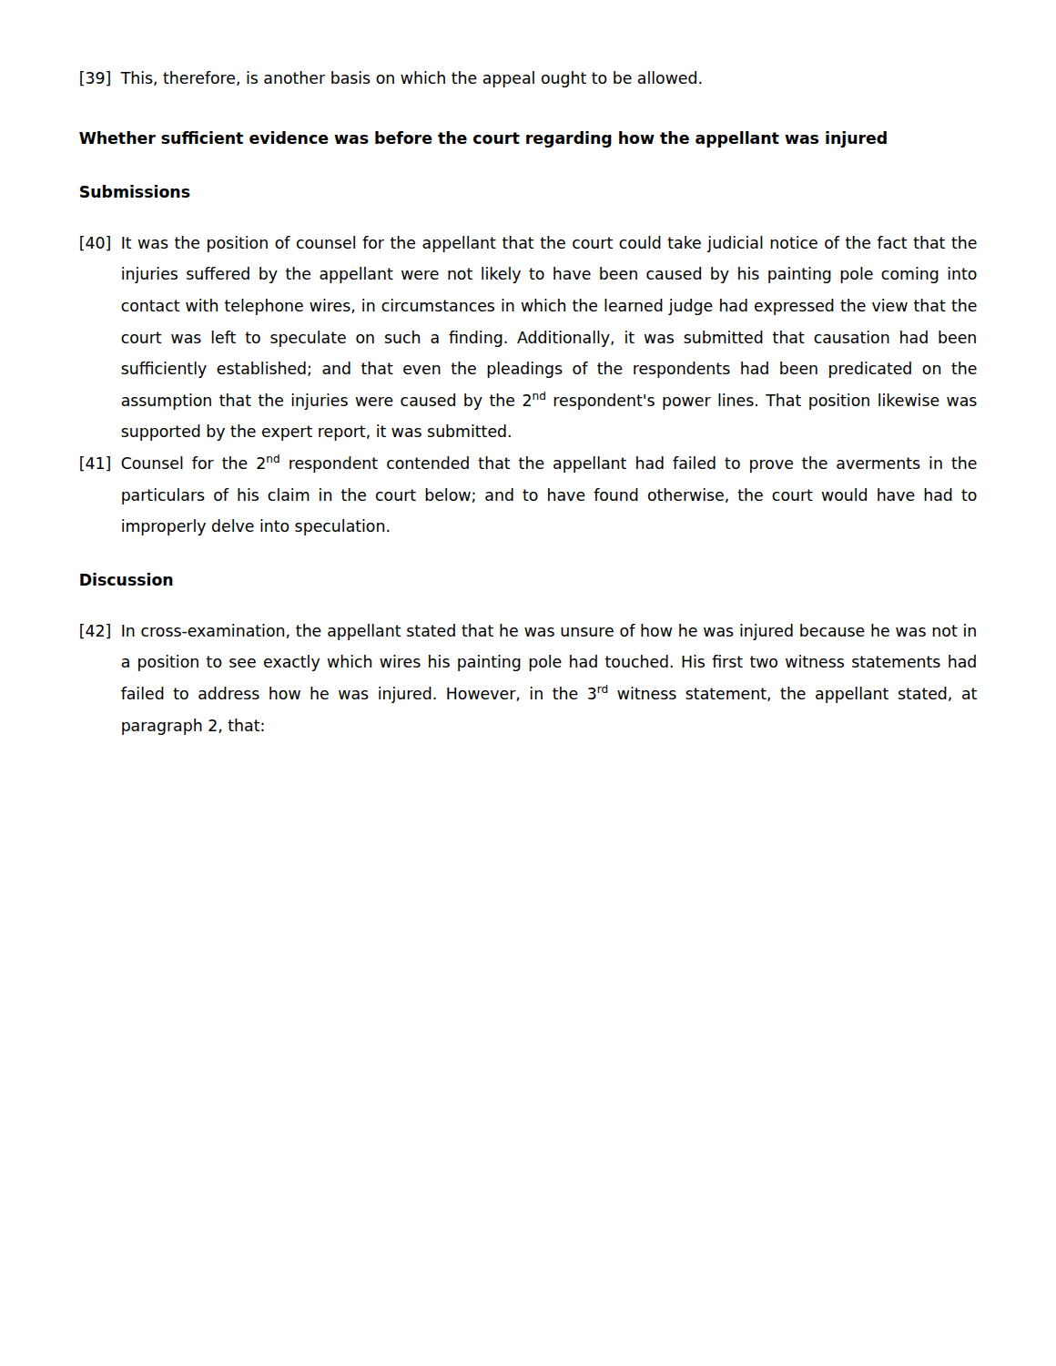[39] This, therefore, is another basis on which the appeal ought to be allowed.
Whether sufficient evidence was before the court regarding how the appellant was injured
Submissions
[40] It was the position of counsel for the appellant that the court could take judicial notice of the fact that the injuries suffered by the appellant were not likely to have been caused by his painting pole coming into contact with telephone wires, in circumstances in which the learned judge had expressed the view that the court was left to speculate on such a finding. Additionally, it was submitted that causation had been sufficiently established; and that even the pleadings of the respondents had been predicated on the assumption that the injuries were caused by the 2nd respondent's power lines. That position likewise was supported by the expert report, it was submitted.
[41] Counsel for the 2nd respondent contended that the appellant had failed to prove the averments in the particulars of his claim in the court below; and to have found otherwise, the court would have had to improperly delve into speculation.
Discussion
[42] In cross-examination, the appellant stated that he was unsure of how he was injured because he was not in a position to see exactly which wires his painting pole had touched. His first two witness statements had failed to address how he was injured. However, in the 3rd witness statement, the appellant stated, at paragraph 2, that: